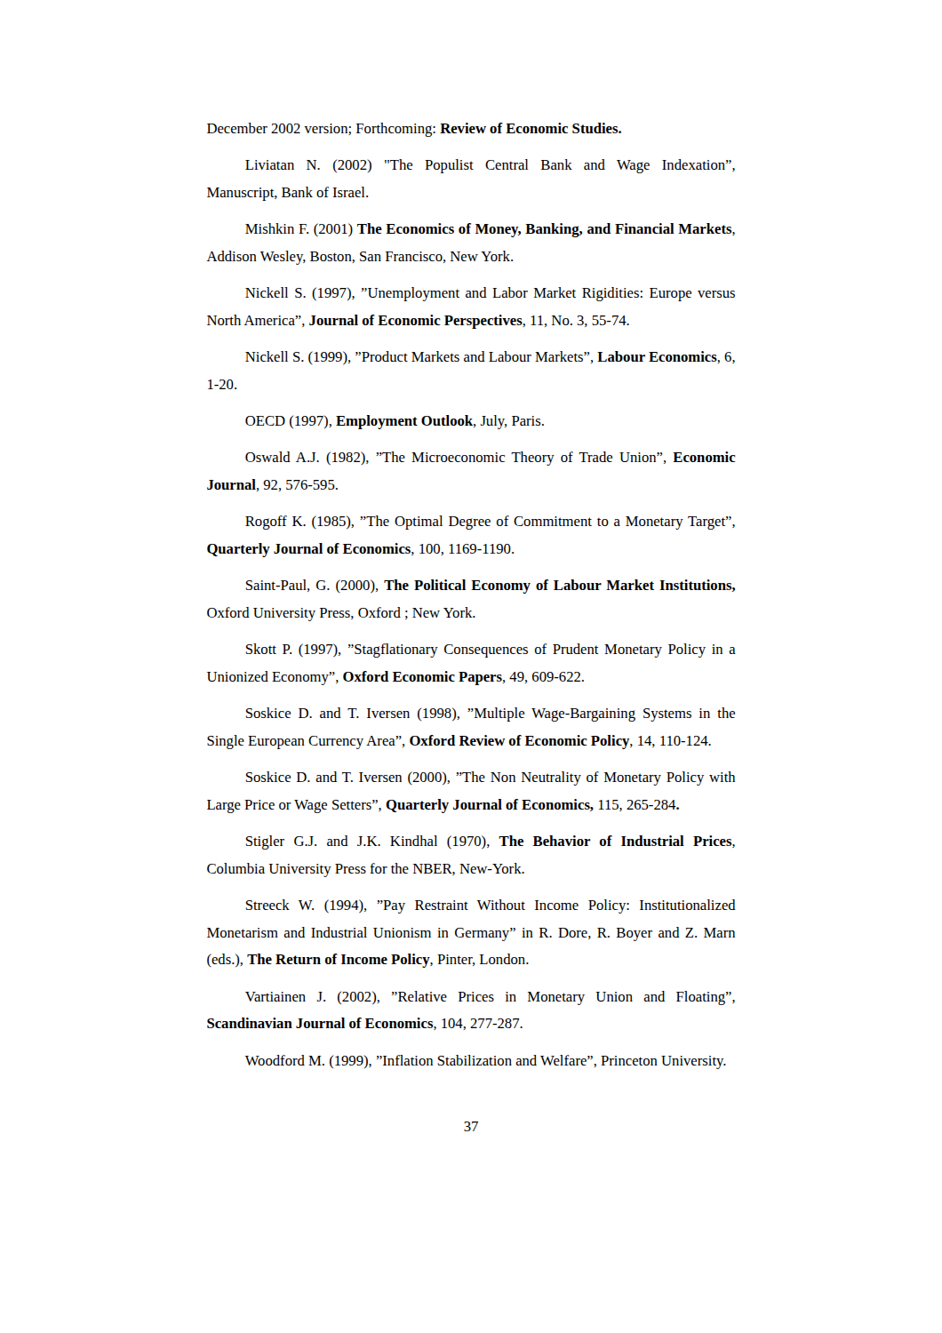December 2002 version; Forthcoming: Review of Economic Studies.
Liviatan N. (2002) "The Populist Central Bank and Wage Indexation”, Manuscript, Bank of Israel.
Mishkin F. (2001) The Economics of Money, Banking, and Financial Markets, Addison Wesley, Boston, San Francisco, New York.
Nickell S. (1997), ”Unemployment and Labor Market Rigidities: Europe versus North America”, Journal of Economic Perspectives, 11, No. 3, 55-74.
Nickell S. (1999), ”Product Markets and Labour Markets”, Labour Economics, 6, 1-20.
OECD (1997), Employment Outlook, July, Paris.
Oswald A.J. (1982), ”The Microeconomic Theory of Trade Union”, Economic Journal, 92, 576-595.
Rogoff K. (1985), ”The Optimal Degree of Commitment to a Monetary Target”, Quarterly Journal of Economics, 100, 1169-1190.
Saint-Paul, G. (2000), The Political Economy of Labour Market Institutions, Oxford University Press, Oxford ; New York.
Skott P. (1997), ”Stagflationary Consequences of Prudent Monetary Policy in a Unionized Economy”, Oxford Economic Papers, 49, 609-622.
Soskice D. and T. Iversen (1998), ”Multiple Wage-Bargaining Systems in the Single European Currency Area”, Oxford Review of Economic Policy, 14, 110-124.
Soskice D. and T. Iversen (2000), ”The Non Neutrality of Monetary Policy with Large Price or Wage Setters”, Quarterly Journal of Economics, 115, 265-284.
Stigler G.J. and J.K. Kindhal (1970), The Behavior of Industrial Prices, Columbia University Press for the NBER, New-York.
Streeck W. (1994), ”Pay Restraint Without Income Policy: Institutionalized Monetarism and Industrial Unionism in Germany” in R. Dore, R. Boyer and Z. Marn (eds.), The Return of Income Policy, Pinter, London.
Vartiainen J. (2002), ”Relative Prices in Monetary Union and Floating”, Scandinavian Journal of Economics, 104, 277-287.
Woodford M. (1999), ”Inflation Stabilization and Welfare”, Princeton University.
37